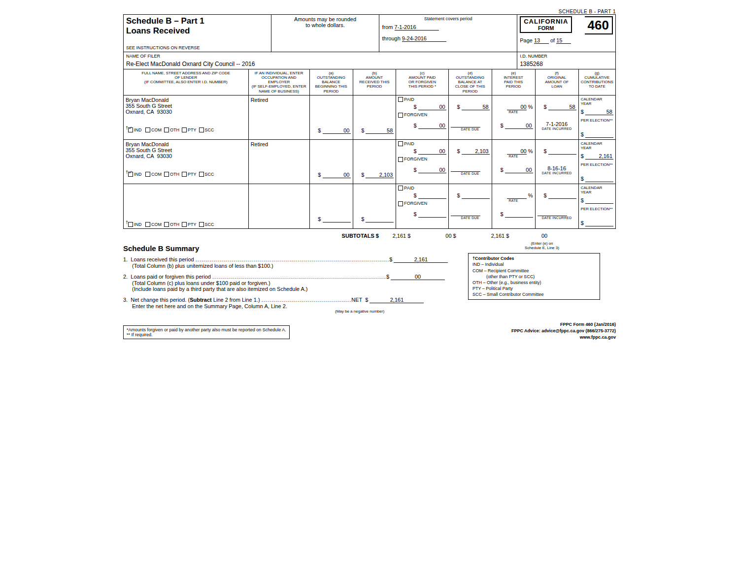SCHEDULE B - PART 1
| Schedule B – Part 1 Loans Received SEE INSTRUCTIONS ON REVERSE | Amounts may be rounded to whole dollars. | Statement covers period from 7-1-2016 through 9-24-2016 | CALIFORNIA FORM 460 Page 13 of 15 |
| NAME OF FILER Re-Elect MacDonald Oxnard City Council -- 2016 | I.D. NUMBER 1385268 |
| FULL NAME, STREET ADDRESS AND ZIP CODE OF LENDER (IF COMMITTEE, ALSO ENTER I.D. NUMBER) | IF AN INDIVIDUAL, ENTER OCCUPATION AND EMPLOYER (IF SELF-EMPLOYED, ENTER NAME OF BUSINESS) | (a) OUTSTANDING BALANCE BEGINNING THIS PERIOD | (b) AMOUNT RECEIVED THIS PERIOD | (c) AMOUNT PAID OR FORGIVEN THIS PERIOD * | (d) OUTSTANDING BALANCE AT CLOSE OF THIS PERIOD | (e) INTEREST PAID THIS PERIOD | (f) ORIGINAL AMOUNT OF LOAN | (g) CUMULATIVE CONTRIBUTIONS TO DATE |
| --- | --- | --- | --- | --- | --- | --- | --- | --- |
| Bryan MacDonald 355 South G Street Oxnard, CA 93030 † IND COM OTH PTY SCC | Retired | $ 00 | $ 58 | PAID $ 00 FORGIVEN $ 00 | $ 58 DATE DUE | 00 % RATE $ 00 | $ 58 7-1-2016 DATE INCURRED | CALENDAR YEAR $ 58 PER ELECTION** $ |
| Bryan MacDonald 355 South G Street Oxnard, CA 93030 † IND COM OTH PTY SCC | Retired | $ 00 | $ 2,103 | PAID $ 00 FORGIVEN $ 00 | $ 2,103 DATE DUE | 00 % RATE $ 00 | $ 8-16-16 DATE INCURRED | CALENDAR YEAR $ 2,161 PER ELECTION** $ |
| † IND COM OTH PTY SCC | | $ | $ | PAID $ FORGIVEN $ | $ DATE DUE | % RATE $ | $ DATE INCURRED | CALENDAR YEAR $ PER ELECTION** $ |
| | SUBTOTALS $ | 2,161 $ | 00 $ | 2,161 $ | 00 | |
Schedule B Summary
1. Loans received this period .................................................................................................$ 2,161
(Total Column (b) plus unitemized loans of less than $100.)
2. Loans paid or forgiven this period .......................................................................................$ 00
(Total Column (c) plus loans under $100 paid or forgiven.)
(Include loans paid by a third party that are also itemized on Schedule A.)
3. Net change this period. (Subtract Line 2 from Line 1.) ............................................. NET $ 2,161
Enter the net here and on the Summary Page, Column A, Line 2.
(May be a negative number)
(Enter (e) on
Schedule E, Line 3)
†Contributor Codes
IND – Individual
COM – Recipient Committee
(other than PTY or SCC)
OTH – Other (e.g., business entity)
PTY – Political Party
SCC – Small Contributor Committee
*Amounts forgiven or paid by another party also must be reported on Schedule A.
** If required.
FPPC Form 460 (Jan/2016)
FPPC Advice: advice@fppc.ca.gov (866/275-3772)
www.fppc.ca.gov